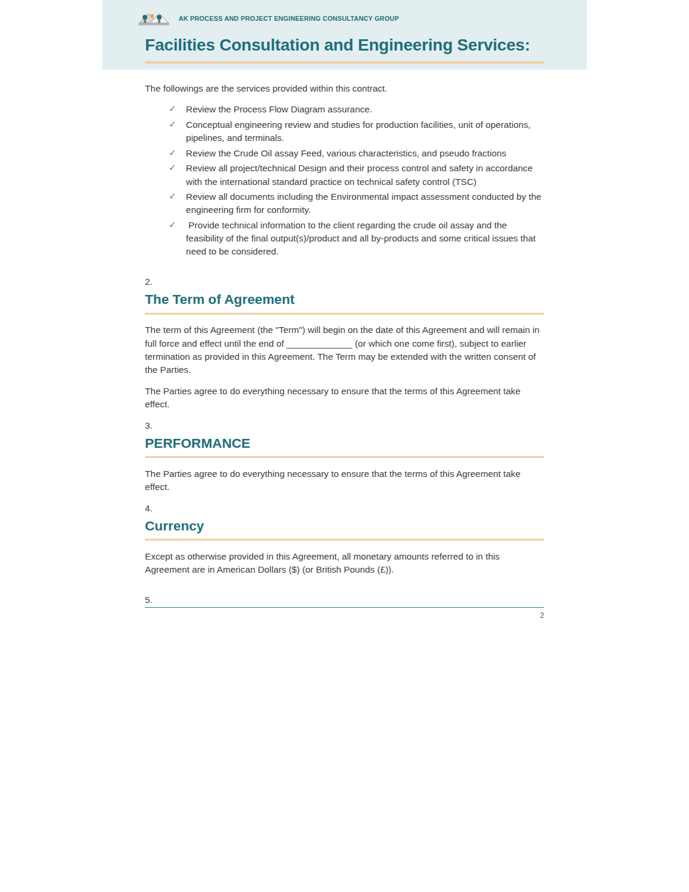AK Process and Project Engineering Consultancy Group
Facilities Consultation and Engineering Services:
The followings are the services provided within this contract.
Review the Process Flow Diagram assurance.
Conceptual engineering review and studies for production facilities, unit of operations, pipelines, and terminals.
Review the Crude Oil assay Feed, various characteristics, and pseudo fractions
Review all project/technical Design and their process control and safety in accordance with the international standard practice on technical safety control (TSC)
Review all documents including the Environmental impact assessment conducted by the engineering firm for conformity.
Provide technical information to the client regarding the crude oil assay and the feasibility of the final output(s)/product and all by-products and some critical issues that need to be considered.
2.
The Term of Agreement
The term of this Agreement (the "Term") will begin on the date of this Agreement and will remain in full force and effect until the end of _____________ (or which one come first), subject to earlier termination as provided in this Agreement. The Term may be extended with the written consent of the Parties.
The Parties agree to do everything necessary to ensure that the terms of this Agreement take effect.
3.
Performance
The Parties agree to do everything necessary to ensure that the terms of this Agreement take effect.
4.
Currency
Except as otherwise provided in this Agreement, all monetary amounts referred to in this Agreement are in American Dollars ($) (or British Pounds (£)).
5.
2